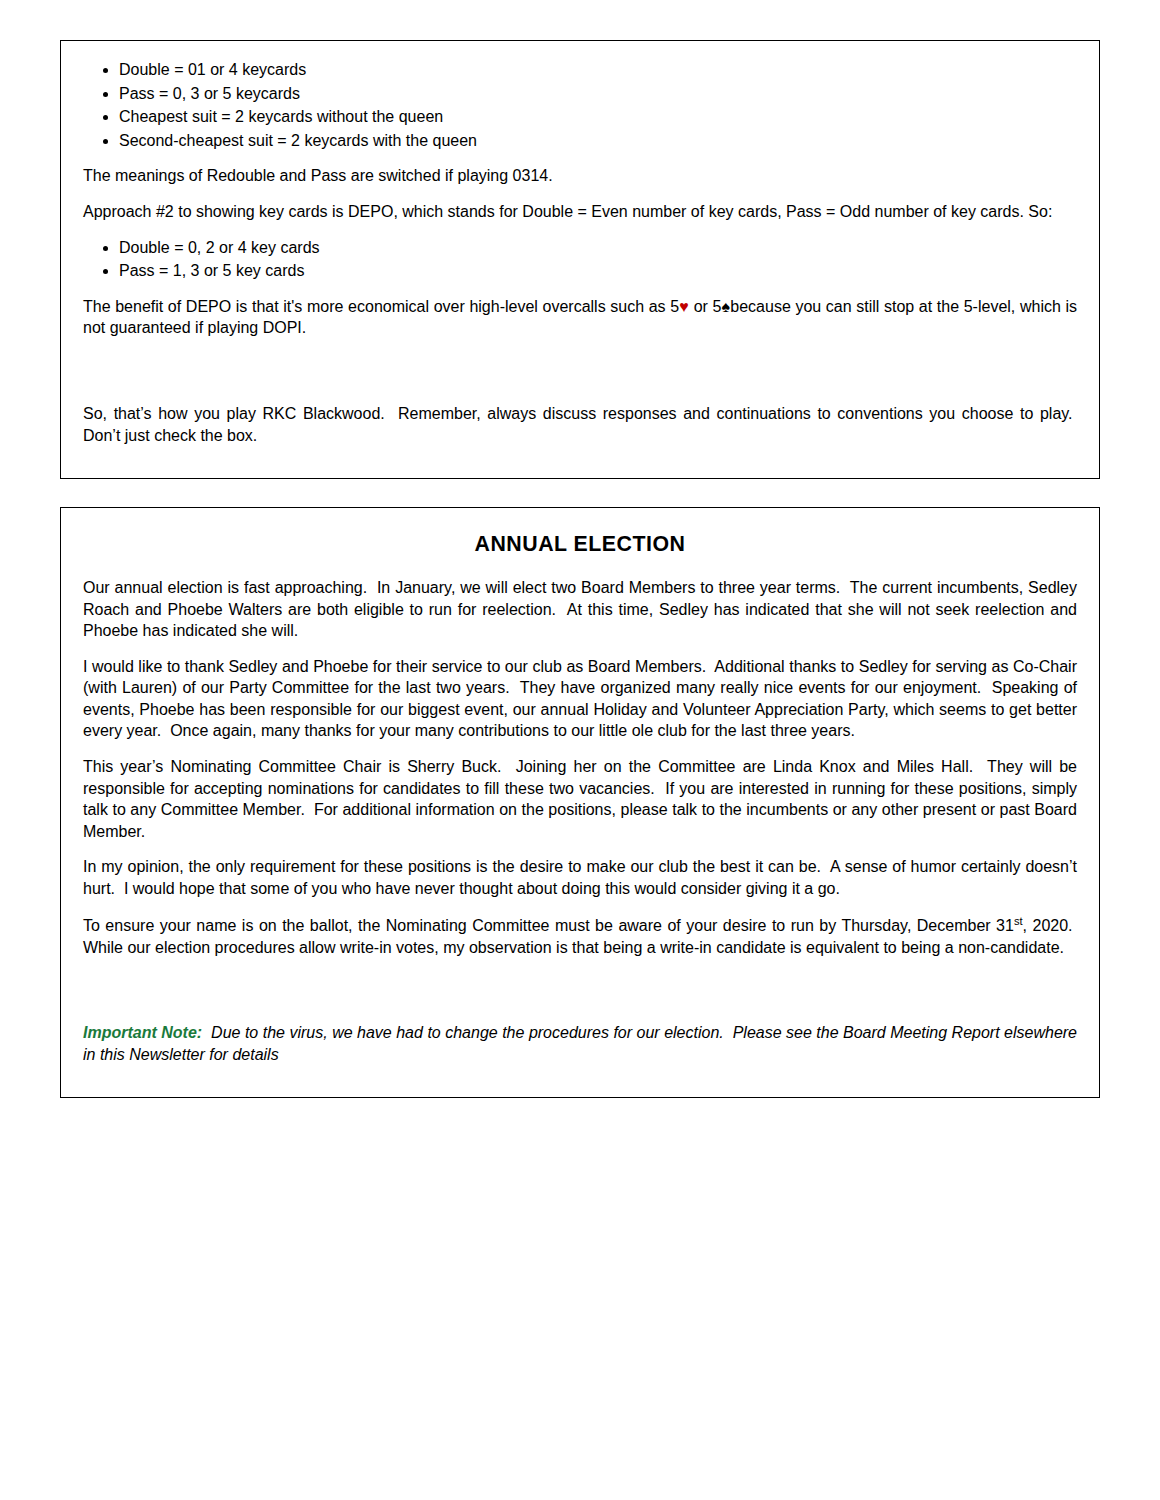Double = 01 or 4 keycards
Pass = 0, 3 or 5 keycards
Cheapest suit = 2 keycards without the queen
Second-cheapest suit = 2 keycards with the queen
The meanings of Redouble and Pass are switched if playing 0314.
Approach #2 to showing key cards is DEPO, which stands for Double = Even number of key cards, Pass = Odd number of key cards. So:
Double = 0, 2 or 4 key cards
Pass = 1, 3 or 5 key cards
The benefit of DEPO is that it's more economical over high-level overcalls such as 5♥ or 5♠because you can still stop at the 5-level, which is not guaranteed if playing DOPI.
So, that’s how you play RKC Blackwood. Remember, always discuss responses and continuations to conventions you choose to play. Don’t just check the box.
ANNUAL ELECTION
Our annual election is fast approaching. In January, we will elect two Board Members to three year terms. The current incumbents, Sedley Roach and Phoebe Walters are both eligible to run for reelection. At this time, Sedley has indicated that she will not seek reelection and Phoebe has indicated she will.
I would like to thank Sedley and Phoebe for their service to our club as Board Members. Additional thanks to Sedley for serving as Co-Chair (with Lauren) of our Party Committee for the last two years. They have organized many really nice events for our enjoyment. Speaking of events, Phoebe has been responsible for our biggest event, our annual Holiday and Volunteer Appreciation Party, which seems to get better every year. Once again, many thanks for your many contributions to our little ole club for the last three years.
This year’s Nominating Committee Chair is Sherry Buck. Joining her on the Committee are Linda Knox and Miles Hall. They will be responsible for accepting nominations for candidates to fill these two vacancies. If you are interested in running for these positions, simply talk to any Committee Member. For additional information on the positions, please talk to the incumbents or any other present or past Board Member.
In my opinion, the only requirement for these positions is the desire to make our club the best it can be. A sense of humor certainly doesn’t hurt. I would hope that some of you who have never thought about doing this would consider giving it a go.
To ensure your name is on the ballot, the Nominating Committee must be aware of your desire to run by Thursday, December 31st, 2020. While our election procedures allow write-in votes, my observation is that being a write-in candidate is equivalent to being a non-candidate.
Important Note: Due to the virus, we have had to change the procedures for our election. Please see the Board Meeting Report elsewhere in this Newsletter for details